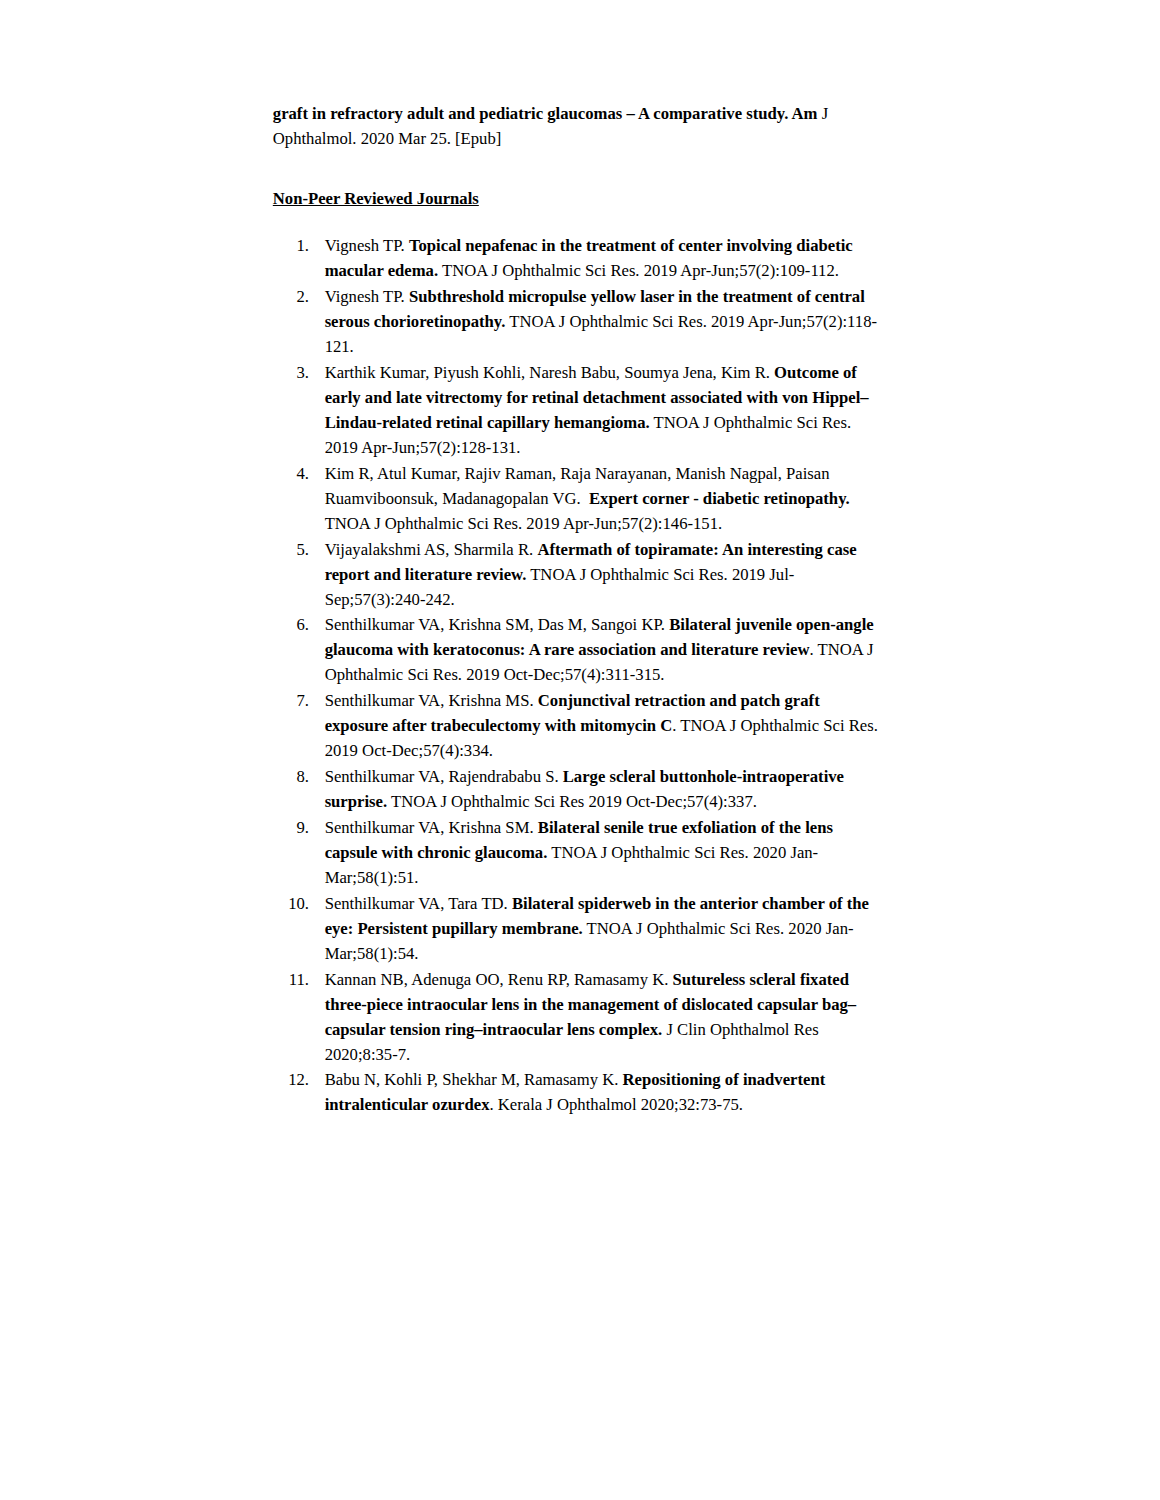graft in refractory adult and pediatric glaucomas – A comparative study. Am J Ophthalmol. 2020 Mar 25. [Epub]
Non-Peer Reviewed Journals
Vignesh TP. Topical nepafenac in the treatment of center involving diabetic macular edema. TNOA J Ophthalmic Sci Res. 2019 Apr-Jun;57(2):109-112.
Vignesh TP. Subthreshold micropulse yellow laser in the treatment of central serous chorioretinopathy. TNOA J Ophthalmic Sci Res. 2019 Apr-Jun;57(2):118-121.
Karthik Kumar, Piyush Kohli, Naresh Babu, Soumya Jena, Kim R. Outcome of early and late vitrectomy for retinal detachment associated with von Hippel–Lindau-related retinal capillary hemangioma. TNOA J Ophthalmic Sci Res. 2019 Apr-Jun;57(2):128-131.
Kim R, Atul Kumar, Rajiv Raman, Raja Narayanan, Manish Nagpal, Paisan Ruamviboonsuk, Madanagopalan VG. Expert corner - diabetic retinopathy. TNOA J Ophthalmic Sci Res. 2019 Apr-Jun;57(2):146-151.
Vijayalakshmi AS, Sharmila R. Aftermath of topiramate: An interesting case report and literature review. TNOA J Ophthalmic Sci Res. 2019 Jul-Sep;57(3):240-242.
Senthilkumar VA, Krishna SM, Das M, Sangoi KP. Bilateral juvenile open-angle glaucoma with keratoconus: A rare association and literature review. TNOA J Ophthalmic Sci Res. 2019 Oct-Dec;57(4):311-315.
Senthilkumar VA, Krishna MS. Conjunctival retraction and patch graft exposure after trabeculectomy with mitomycin C. TNOA J Ophthalmic Sci Res. 2019 Oct-Dec;57(4):334.
Senthilkumar VA, Rajendrababu S. Large scleral buttonhole-intraoperative surprise. TNOA J Ophthalmic Sci Res 2019 Oct-Dec;57(4):337.
Senthilkumar VA, Krishna SM. Bilateral senile true exfoliation of the lens capsule with chronic glaucoma. TNOA J Ophthalmic Sci Res. 2020 Jan-Mar;58(1):51.
Senthilkumar VA, Tara TD. Bilateral spiderweb in the anterior chamber of the eye: Persistent pupillary membrane. TNOA J Ophthalmic Sci Res. 2020 Jan-Mar;58(1):54.
Kannan NB, Adenuga OO, Renu RP, Ramasamy K. Sutureless scleral fixated three-piece intraocular lens in the management of dislocated capsular bag–capsular tension ring–intraocular lens complex. J Clin Ophthalmol Res 2020;8:35-7.
Babu N, Kohli P, Shekhar M, Ramasamy K. Repositioning of inadvertent intralenticular ozurdex. Kerala J Ophthalmol 2020;32:73-75.